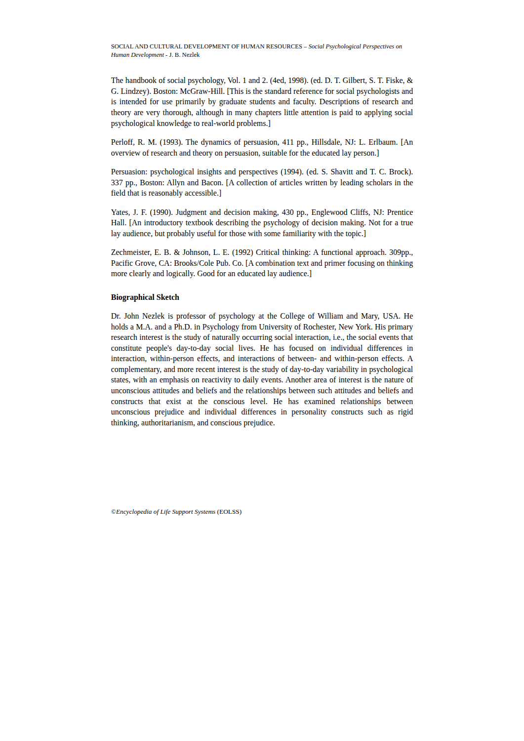Social and Cultural Development of Human Resources – Social Psychological Perspectives on Human Development - J. B. Nezlek
The handbook of social psychology, Vol. 1 and 2. (4ed, 1998). (ed. D. T. Gilbert, S. T. Fiske, & G. Lindzey). Boston: McGraw-Hill. [This is the standard reference for social psychologists and is intended for use primarily by graduate students and faculty. Descriptions of research and theory are very thorough, although in many chapters little attention is paid to applying social psychological knowledge to real-world problems.]
Perloff, R. M. (1993). The dynamics of persuasion, 411 pp., Hillsdale, NJ: L. Erlbaum. [An overview of research and theory on persuasion, suitable for the educated lay person.]
Persuasion: psychological insights and perspectives (1994). (ed. S. Shavitt and T. C. Brock). 337 pp., Boston: Allyn and Bacon. [A collection of articles written by leading scholars in the field that is reasonably accessible.]
Yates, J. F. (1990). Judgment and decision making, 430 pp., Englewood Cliffs, NJ: Prentice Hall. [An introductory textbook describing the psychology of decision making. Not for a true lay audience, but probably useful for those with some familiarity with the topic.]
Zechmeister, E. B. & Johnson, L. E. (1992) Critical thinking: A functional approach. 309pp., Pacific Grove, CA: Brooks/Cole Pub. Co. [A combination text and primer focusing on thinking more clearly and logically. Good for an educated lay audience.]
Biographical Sketch
Dr. John Nezlek is professor of psychology at the College of William and Mary, USA. He holds a M.A. and a Ph.D. in Psychology from University of Rochester, New York. His primary research interest is the study of naturally occurring social interaction, i.e., the social events that constitute people's day-to-day social lives. He has focused on individual differences in interaction, within-person effects, and interactions of between- and within-person effects. A complementary, and more recent interest is the study of day-to-day variability in psychological states, with an emphasis on reactivity to daily events. Another area of interest is the nature of unconscious attitudes and beliefs and the relationships between such attitudes and beliefs and constructs that exist at the conscious level. He has examined relationships between unconscious prejudice and individual differences in personality constructs such as rigid thinking, authoritarianism, and conscious prejudice.
©Encyclopedia of Life Support Systems (EOLSS)